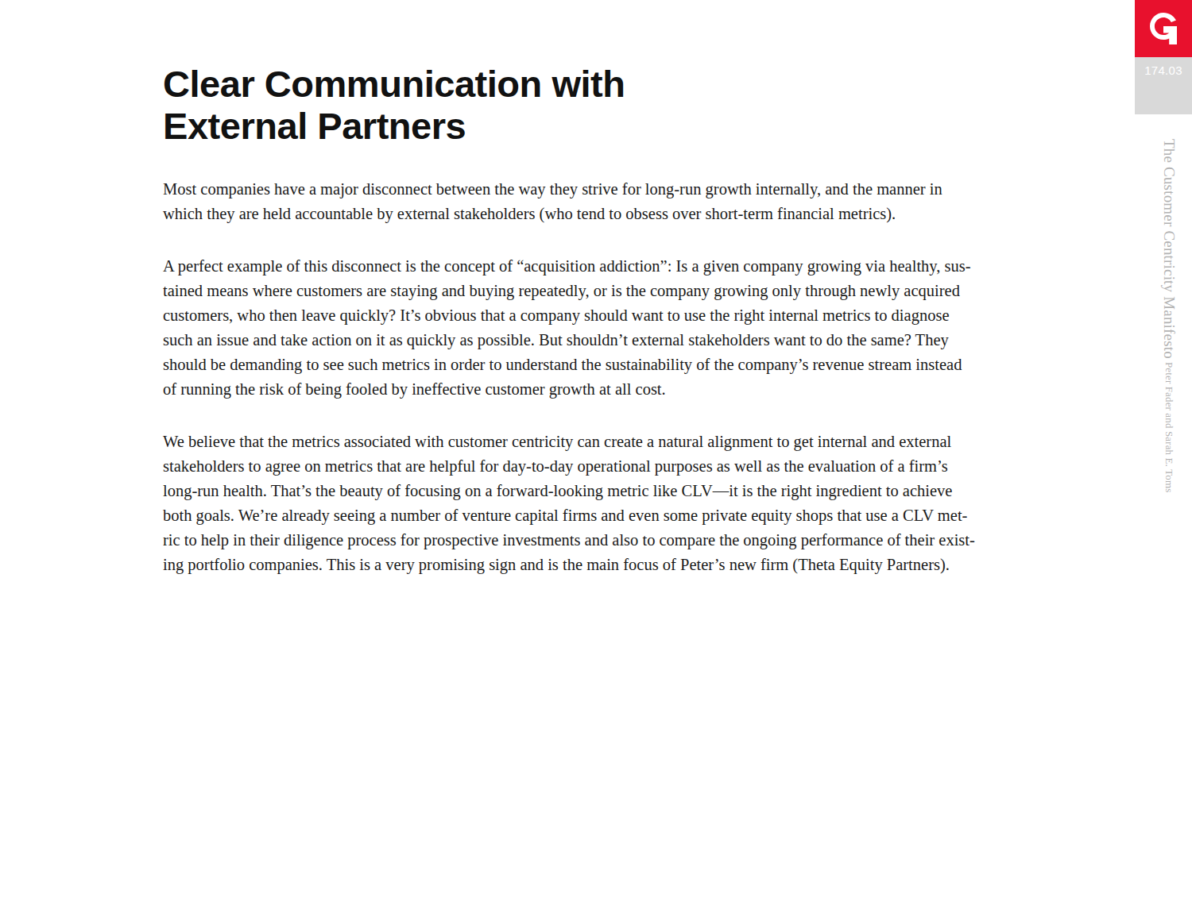174.03
The Customer Centricity Manifesto Peter Fader and Sarah E. Toms
Clear Communication with
External Partners
Most companies have a major disconnect between the way they strive for long-run growth internally, and the manner in which they are held accountable by external stakeholders (who tend to obsess over short-term financial metrics).
A perfect example of this disconnect is the concept of “acquisition addiction”: Is a given company growing via healthy, sustained means where customers are staying and buying repeatedly, or is the company growing only through newly acquired customers, who then leave quickly? It’s obvious that a company should want to use the right internal metrics to diagnose such an issue and take action on it as quickly as possible. But shouldn’t external stakeholders want to do the same? They should be demanding to see such metrics in order to understand the sustainability of the company’s revenue stream instead of running the risk of being fooled by ineffective customer growth at all cost.
We believe that the metrics associated with customer centricity can create a natural alignment to get internal and external stakeholders to agree on metrics that are helpful for day-to-day operational purposes as well as the evaluation of a firm’s long-run health. That’s the beauty of focusing on a forward-looking metric like CLV—it is the right ingredient to achieve both goals. We’re already seeing a number of venture capital firms and even some private equity shops that use a CLV metric to help in their diligence process for prospective investments and also to compare the ongoing performance of their existing portfolio companies. This is a very promising sign and is the main focus of Peter’s new firm (Theta Equity Partners).